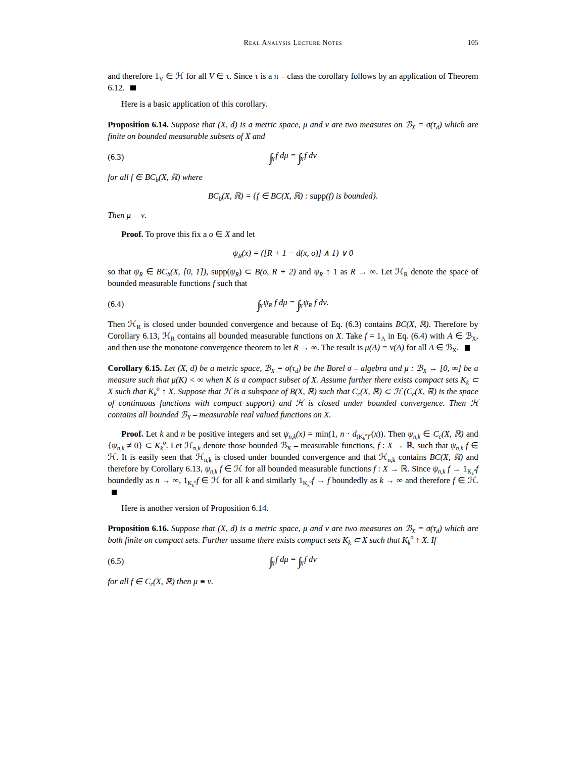Real Analysis Lecture Notes 105
and therefore 1V ∈ ℋ for all V ∈ τ. Since τ is a π – class the corollary follows by an application of Theorem 6.12.
Here is a basic application of this corollary.
Proposition 6.14. Suppose that (X, d) is a metric space, μ and ν are two measures on ℬX = σ(τd) which are finite on bounded measurable subsets of X and
(6.3) ∫Xf dμ = ∫Xf dν
for all f ∈ BCb(X, ℝ) where
BCb(X, ℝ) = {f ∈ BC(X, ℝ) : supp(f) is bounded}.
Then μ ≡ ν.
Proof. To prove this fix a o ∈ X and let
ψR(x) = ([R + 1 − d(x, o)] ∧ 1) ∨ 0
so that ψR ∈ BCb(X, [0, 1]), supp(ψR) ⊂ B(o, R + 2) and ψR ↑ 1 as R → ∞. Let ℋR denote the space of bounded measurable functions f such that
(6.4) ∫XψR f dμ = ∫XψR f dν.
Then ℋR is closed under bounded convergence and because of Eq. (6.3) contains BC(X, ℝ). Therefore by Corollary 6.13, ℋR contains all bounded measurable functions on X. Take f = 1A in Eq. (6.4) with A ∈ ℬX, and then use the monotone convergence theorem to let R → ∞. The result is μ(A) = ν(A) for all A ∈ ℬX.
Corollary 6.15. Let (X, d) be a metric space, ℬX = σ(τd) be the Borel σ – algebra and μ : ℬX → [0, ∞] be a measure such that μ(K) < ∞ when K is a compact subset of X. Assume further there exists compact sets Kk ⊂ X such that Kko ↑ X. Suppose that ℋ is a subspace of B(X, ℝ) such that Cc(X, ℝ) ⊂ ℋ (Cc(X, ℝ) is the space of continuous functions with compact support) and ℋ is closed under bounded convergence. Then ℋ contains all bounded ℬX – measurable real valued functions on X.
Proof. Let k and n be positive integers and set ψn,k(x) = min(1, n · d(Kko)c(x)). Then ψn,k ∈ Cc(X, ℝ) and {ψn,k ≠ 0} ⊂ Kko. Let ℋn,k denote those bounded ℬX – measurable functions, f : X → ℝ, such that ψn,k f ∈ ℋ. It is easily seen that ℋn,k is closed under bounded convergence and that ℋn,k contains BC(X, ℝ) and therefore by Corollary 6.13, ψn,k f ∈ ℋ for all bounded measurable functions f : X → ℝ. Since ψn,k f → 1Kkof boundedly as n → ∞, 1Kkof ∈ ℋ for all k and similarly 1Kkof → f boundedly as k → ∞ and therefore f ∈ ℋ.
Here is another version of Proposition 6.14.
Proposition 6.16. Suppose that (X, d) is a metric space, μ and ν are two measures on ℬX = σ(τd) which are both finite on compact sets. Further assume there exists compact sets Kk ⊂ X such that Kko ↑ X. If
(6.5) ∫Xf dμ = ∫Xf dν
for all f ∈ Cc(X, ℝ) then μ ≡ ν.